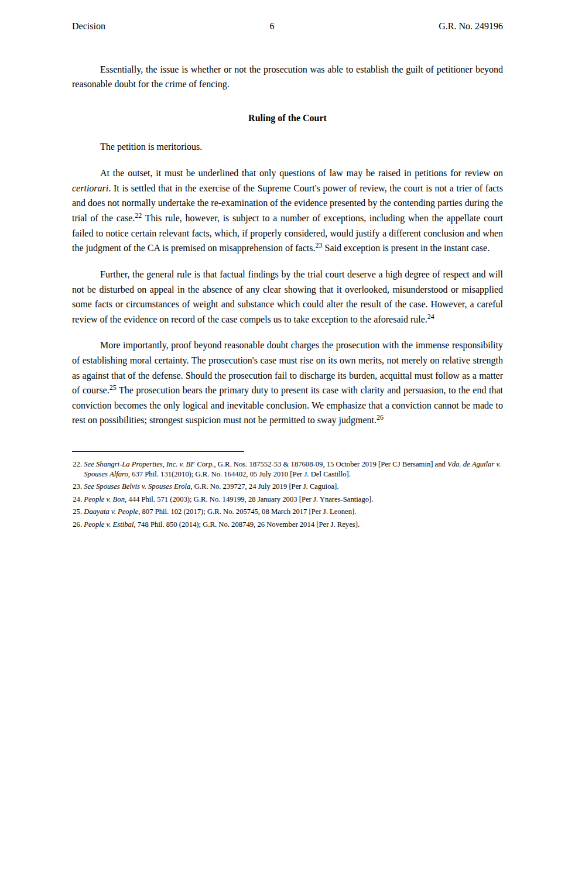Decision 6 G.R. No. 249196
Essentially, the issue is whether or not the prosecution was able to establish the guilt of petitioner beyond reasonable doubt for the crime of fencing.
Ruling of the Court
The petition is meritorious.
At the outset, it must be underlined that only questions of law may be raised in petitions for review on certiorari. It is settled that in the exercise of the Supreme Court's power of review, the court is not a trier of facts and does not normally undertake the re-examination of the evidence presented by the contending parties during the trial of the case.22 This rule, however, is subject to a number of exceptions, including when the appellate court failed to notice certain relevant facts, which, if properly considered, would justify a different conclusion and when the judgment of the CA is premised on misapprehension of facts.23 Said exception is present in the instant case.
Further, the general rule is that factual findings by the trial court deserve a high degree of respect and will not be disturbed on appeal in the absence of any clear showing that it overlooked, misunderstood or misapplied some facts or circumstances of weight and substance which could alter the result of the case. However, a careful review of the evidence on record of the case compels us to take exception to the aforesaid rule.24
More importantly, proof beyond reasonable doubt charges the prosecution with the immense responsibility of establishing moral certainty. The prosecution's case must rise on its own merits, not merely on relative strength as against that of the defense. Should the prosecution fail to discharge its burden, acquittal must follow as a matter of course.25 The prosecution bears the primary duty to present its case with clarity and persuasion, to the end that conviction becomes the only logical and inevitable conclusion. We emphasize that a conviction cannot be made to rest on possibilities; strongest suspicion must not be permitted to sway judgment.26
See Shangri-La Properties, Inc. v. BF Corp., G.R. Nos. 187552-53 & 187608-09, 15 October 2019 [Per CJ Bersamin] and Vda. de Aguilar v. Spouses Alfaro, 637 Phil. 131(2010); G.R. No. 164402, 05 July 2010 [Per J. Del Castillo].
See Spouses Belvis v. Spouses Erola, G.R. No. 239727, 24 July 2019 [Per J. Caguioa].
People v. Bon, 444 Phil. 571 (2003); G.R. No. 149199, 28 January 2003 [Per J. Ynares-Santiago].
Daayata v. People, 807 Phil. 102 (2017); G.R. No. 205745, 08 March 2017 [Per J. Leonen].
People v. Estibal, 748 Phil. 850 (2014); G.R. No. 208749, 26 November 2014 [Per J. Reyes].